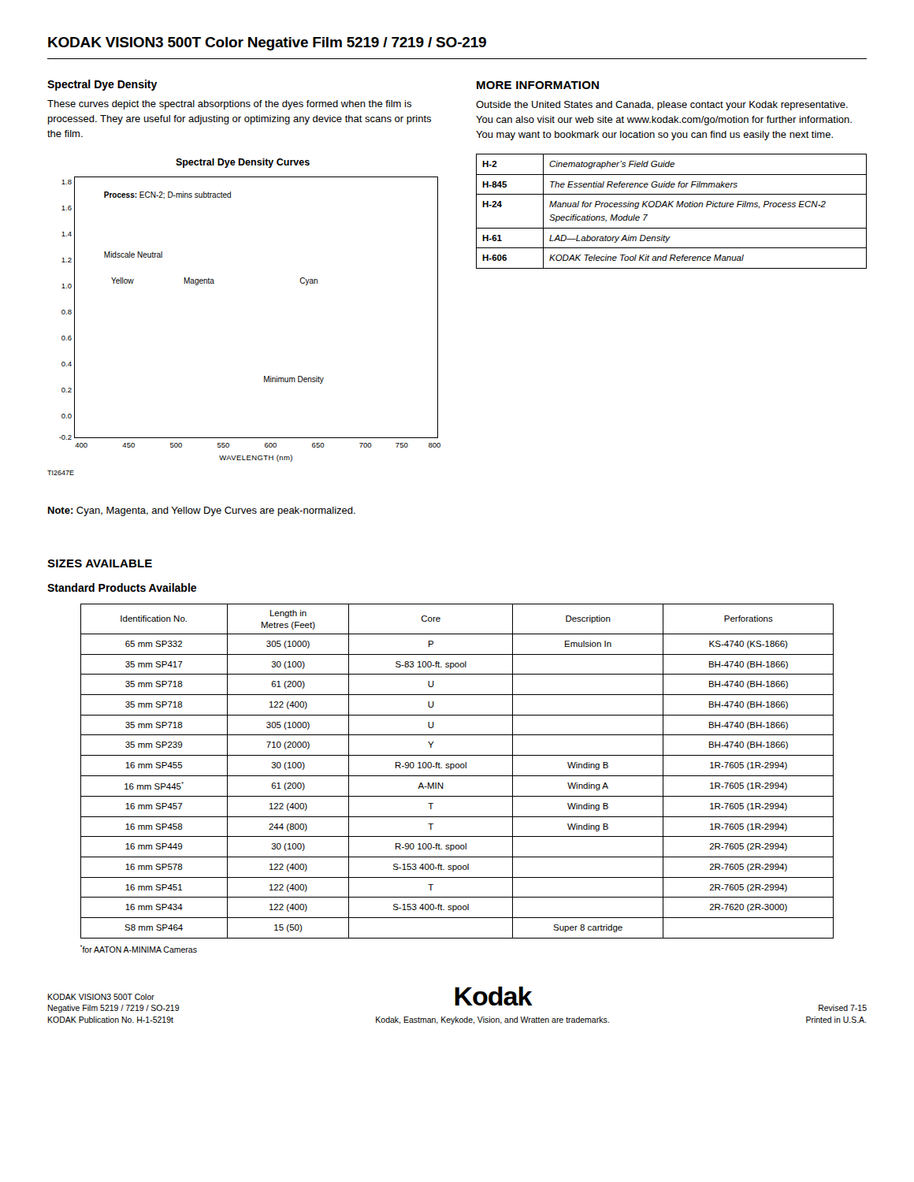KODAK VISION3 500T Color Negative Film 5219 / 7219 / SO-219
Spectral Dye Density
These curves depict the spectral absorptions of the dyes formed when the film is processed. They are useful for adjusting or optimizing any device that scans or prints the film.
Spectral Dye Density Curves
DIFFUSE SPECTRAL DENSITY
1.8 1.6 1.4 1.2 1.0 0.8 0.6 0.4 0.2 0.0 -0.2
Process: ECN-2; D-mins subtracted
Midscale Neutral
Yellow
Magenta
Cyan
Minimum Density
400 450 500 550 600 650 700 750 800
WAVELENGTH (nm)
TI2647E
Note: Cyan, Magenta, and Yellow Dye Curves are peak-normalized.
MORE INFORMATION
Outside the United States and Canada, please contact your Kodak representative. You can also visit our web site at www.kodak.com/go/motion for further information. You may want to bookmark our location so you can find us easily the next time.
| H-2 | Cinematographer’s Field Guide |
| H-845 | The Essential Reference Guide for Filmmakers |
| H-24 | Manual for Processing KODAK Motion Picture Films, Process ECN-2 Specifications, Module 7 |
| H-61 | LAD—Laboratory Aim Density |
| H-606 | KODAK Telecine Tool Kit and Reference Manual |
SIZES AVAILABLE
Standard Products Available
| Identification No. | Length in Metres (Feet) | Core | Description | Perforations |
| --- | --- | --- | --- | --- |
| 65 mm SP332 | 305 (1000) | P | Emulsion In | KS-4740 (KS-1866) |
| 35 mm SP417 | 30 (100) | S-83 100-ft. spool | | BH-4740 (BH-1866) |
| 35 mm SP718 | 61 (200) | U | | BH-4740 (BH-1866) |
| 35 mm SP718 | 122 (400) | U | | BH-4740 (BH-1866) |
| 35 mm SP718 | 305 (1000) | U | | BH-4740 (BH-1866) |
| 35 mm SP239 | 710 (2000) | Y | | BH-4740 (BH-1866) |
| 16 mm SP455 | 30 (100) | R-90 100-ft. spool | Winding B | 1R-7605 (1R-2994) |
| 16 mm SP445 * | 61 (200) | A-MIN | Winding A | 1R-7605 (1R-2994) |
| 16 mm SP457 | 122 (400) | T | Winding B | 1R-7605 (1R-2994) |
| 16 mm SP458 | 244 (800) | T | Winding B | 1R-7605 (1R-2994) |
| 16 mm SP449 | 30 (100) | R-90 100-ft. spool | | 2R-7605 (2R-2994) |
| 16 mm SP578 | 122 (400) | S-153 400-ft. spool | | 2R-7605 (2R-2994) |
| 16 mm SP451 | 122 (400) | T | | 2R-7605 (2R-2994) |
| 16 mm SP434 | 122 (400) | S-153 400-ft. spool | | 2R-7620 (2R-3000) |
| S8 mm SP464 | 15 (50) | | Super 8 cartridge | |
*for AATON A-MINIMA Cameras
KODAK VISION3 500T Color
Negative Film 5219 / 7219 / SO-219
KODAK Publication No. H-1-5219t
Kodak
Kodak, Eastman, Keykode, Vision, and Wratten are trademarks.
Revised 7-15
Printed in U.S.A.